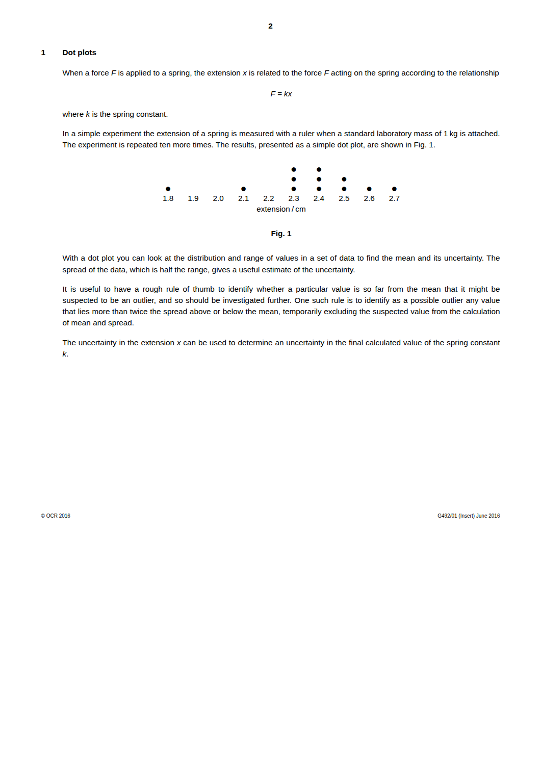2
1
Dot plots
When a force F is applied to a spring, the extension x is related to the force F acting on the spring according to the relationship
F = kx
where k is the spring constant.
In a simple experiment the extension of a spring is measured with a ruler when a standard laboratory mass of 1 kg is attached. The experiment is repeated ten more times. The results, presented as a simple dot plot, are shown in Fig. 1.
| | | | | | ● | ● | | | |
| | | | | | ● | ● | ● | | |
| ● | | | ● | | ● | ● | ● | ● | ● |
| 1.8 | 1.9 | 2.0 | 2.1 | 2.2 | 2.3 | 2.4 | 2.5 | 2.6 | 2.7 |
extension / cm
Fig. 1
With a dot plot you can look at the distribution and range of values in a set of data to find the mean and its uncertainty. The spread of the data, which is half the range, gives a useful estimate of the uncertainty.
It is useful to have a rough rule of thumb to identify whether a particular value is so far from the mean that it might be suspected to be an outlier, and so should be investigated further. One such rule is to identify as a possible outlier any value that lies more than twice the spread above or below the mean, temporarily excluding the suspected value from the calculation of mean and spread.
The uncertainty in the extension x can be used to determine an uncertainty in the final calculated value of the spring constant k.
© OCR 2016
G492/01 (Insert) June 2016